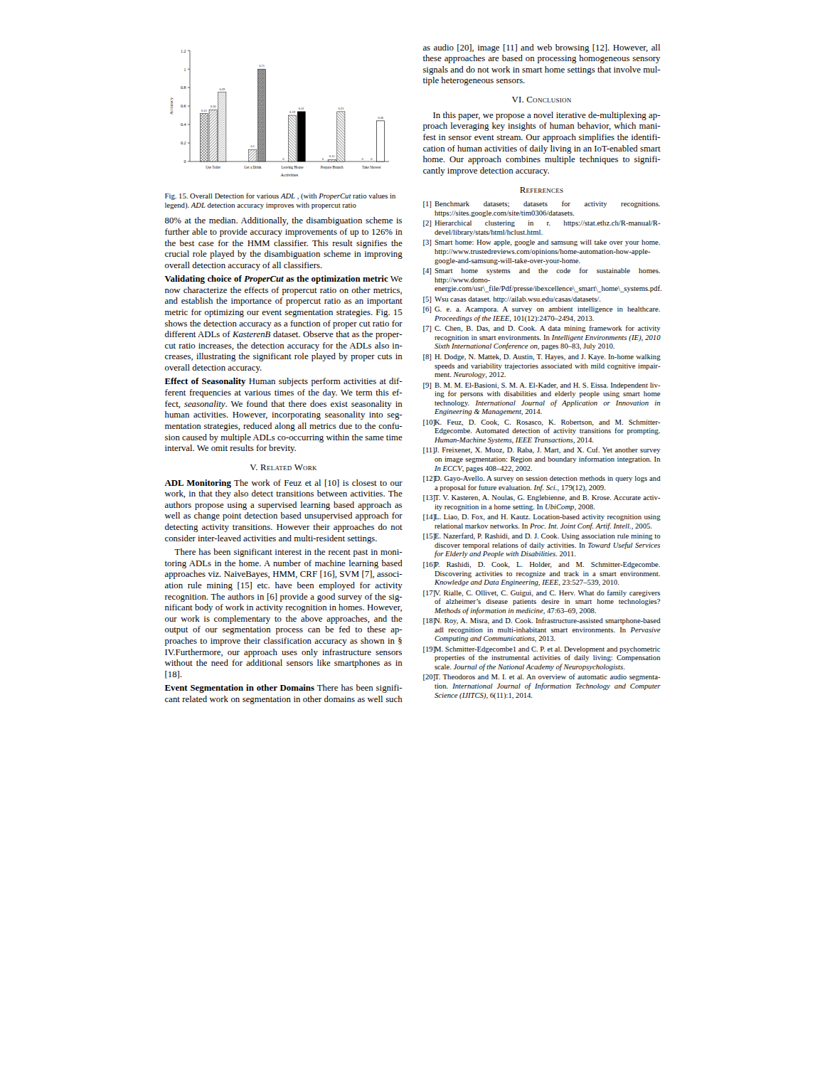0 0.2 0.4 0.6 0.8 1 1.2 Accuracy 0.12 0.16 0.29 0.1 0.71 0 0.19 0.21 0 0.11 0.33 0 0 0.36 Use Toilet Get a Drink Leaving House Prepare Brunch Take Shower Activities
Fig. 15. Overall Detection for various ADL , (with ProperCut ratio values in legend). ADL detection accuracy improves with propercut ratio
80% at the median. Additionally, the disambiguation scheme is further able to provide accuracy improvements of up to 126% in the best case for the HMM classifier. This result signifies the crucial role played by the disambiguation scheme in improving overall detection accuracy of all classifiers.
Validating choice of ProperCut as the optimization metric We now characterize the effects of propercut ratio on other metrics, and establish the importance of propercut ratio as an important metric for optimizing our event segmentation strategies. Fig. 15 shows the detection accuracy as a function of proper cut ratio for different ADLs of KasterenB dataset. Observe that as the propercut ratio increases, the detection accuracy for the ADLs also increases, illustrating the significant role played by proper cuts in overall detection accuracy.
Effect of Seasonality Human subjects perform activities at different frequencies at various times of the day. We term this effect, seasonality. We found that there does exist seasonality in human activities. However, incorporating seasonality into segmentation strategies, reduced along all metrics due to the confusion caused by multiple ADLs co-occurring within the same time interval. We omit results for brevity.
V. Related Work
ADL Monitoring The work of Feuz et al [10] is closest to our work, in that they also detect transitions between activities. The authors propose using a supervised learning based approach as well as change point detection based unsupervised approach for detecting activity transitions. However their approaches do not consider inter-leaved activities and multi-resident settings.
There has been significant interest in the recent past in monitoring ADLs in the home. A number of machine learning based approaches viz. NaiveBayes, HMM, CRF [16], SVM [7], association rule mining [15] etc. have been employed for activity recognition. The authors in [6] provide a good survey of the significant body of work in activity recognition in homes. However, our work is complementary to the above approaches, and the output of our segmentation process can be fed to these approaches to improve their classification accuracy as shown in § IV.Furthermore, our approach uses only infrastructure sensors without the need for additional sensors like smartphones as in [18].
Event Segmentation in other Domains There has been significant related work on segmentation in other domains as well such as audio [20], image [11] and web browsing [12]. However, all these approaches are based on processing homogeneous sensory signals and do not work in smart home settings that involve multiple heterogeneous sensors.
VI. Conclusion
In this paper, we propose a novel iterative de-multiplexing approach leveraging key insights of human behavior, which manifest in sensor event stream. Our approach simplifies the identification of human activities of daily living in an IoT-enabled smart home. Our approach combines multiple techniques to significantly improve detection accuracy.
References
[1] Benchmark datasets; datasets for activity recognitions. https://sites.google.com/site/tim0306/datasets.
[2] Hierarchical clustering in r. https://stat.ethz.ch/R-manual/R-devel/library/stats/html/hclust.html.
[3] Smart home: How apple, google and samsung will take over your home. http://www.trustedreviews.com/opinions/home-automation-how-apple-google-and-samsung-will-take-over-your-home.
[4] Smart home systems and the code for sustainable homes. http://www.domo-energie.com/usr\_file/Pdf/presse/ibexcellence\_smart\_home\_systems.pdf.
[5] Wsu casas dataset. http://ailab.wsu.edu/casas/datasets/.
[6] G. e. a. Acampora. A survey on ambient intelligence in healthcare. Proceedings of the IEEE, 101(12):2470–2494, 2013.
[7] C. Chen, B. Das, and D. Cook. A data mining framework for activity recognition in smart environments. In Intelligent Environments (IE), 2010 Sixth International Conference on, pages 80–83, July 2010.
[8] H. Dodge, N. Mattek, D. Austin, T. Hayes, and J. Kaye. In-home walking speeds and variability trajectories associated with mild cognitive impairment. Neurology, 2012.
[9] B. M. M. El-Basioni, S. M. A. El-Kader, and H. S. Eissa. Independent living for persons with disabilities and elderly people using smart home technology. International Journal of Application or Innovation in Engineering & Management, 2014.
[10] K. Feuz, D. Cook, C. Rosasco, K. Robertson, and M. Schmitter-Edgecombe. Automated detection of activity transitions for prompting. Human-Machine Systems, IEEE Transactions, 2014.
[11] J. Freixenet, X. Muoz, D. Raba, J. Mart, and X. Cuf. Yet another survey on image segmentation: Region and boundary information integration. In In ECCV, pages 408–422, 2002.
[12] D. Gayo-Avello. A survey on session detection methods in query logs and a proposal for future evaluation. Inf. Sci., 179(12), 2009.
[13] T. V. Kasteren, A. Noulas, G. Englebienne, and B. Krose. Accurate activity recognition in a home setting. In UbiComp, 2008.
[14] L. Liao, D. Fox, and H. Kautz. Location-based activity recognition using relational markov networks. In Proc. Int. Joint Conf. Artif. Intell., 2005.
[15] E. Nazerfard, P. Rashidi, and D. J. Cook. Using association rule mining to discover temporal relations of daily activities. In Toward Useful Services for Elderly and People with Disabilities. 2011.
[16] P. Rashidi, D. Cook, L. Holder, and M. Schmitter-Edgecombe. Discovering activities to recognize and track in a smart environment. Knowledge and Data Engineering, IEEE, 23:527–539, 2010.
[17] V. Rialle, C. Ollivet, C. Guigui, and C. Herv. What do family caregivers of alzheimer’s disease patients desire in smart home technologies? Methods of information in medicine, 47:63–69, 2008.
[18] N. Roy, A. Misra, and D. Cook. Infrastructure-assisted smartphone-based adl recognition in multi-inhabitant smart environments. In Pervasive Computing and Communications, 2013.
[19] M. Schmitter-Edgecombe1 and C. P. et al. Development and psychometric properties of the instrumental activities of daily living: Compensation scale. Journal of the National Academy of Neuropsychologists.
[20] T. Theodoros and M. I. et al. An overview of automatic audio segmentation. International Journal of Information Technology and Computer Science (IJITCS), 6(11):1, 2014.